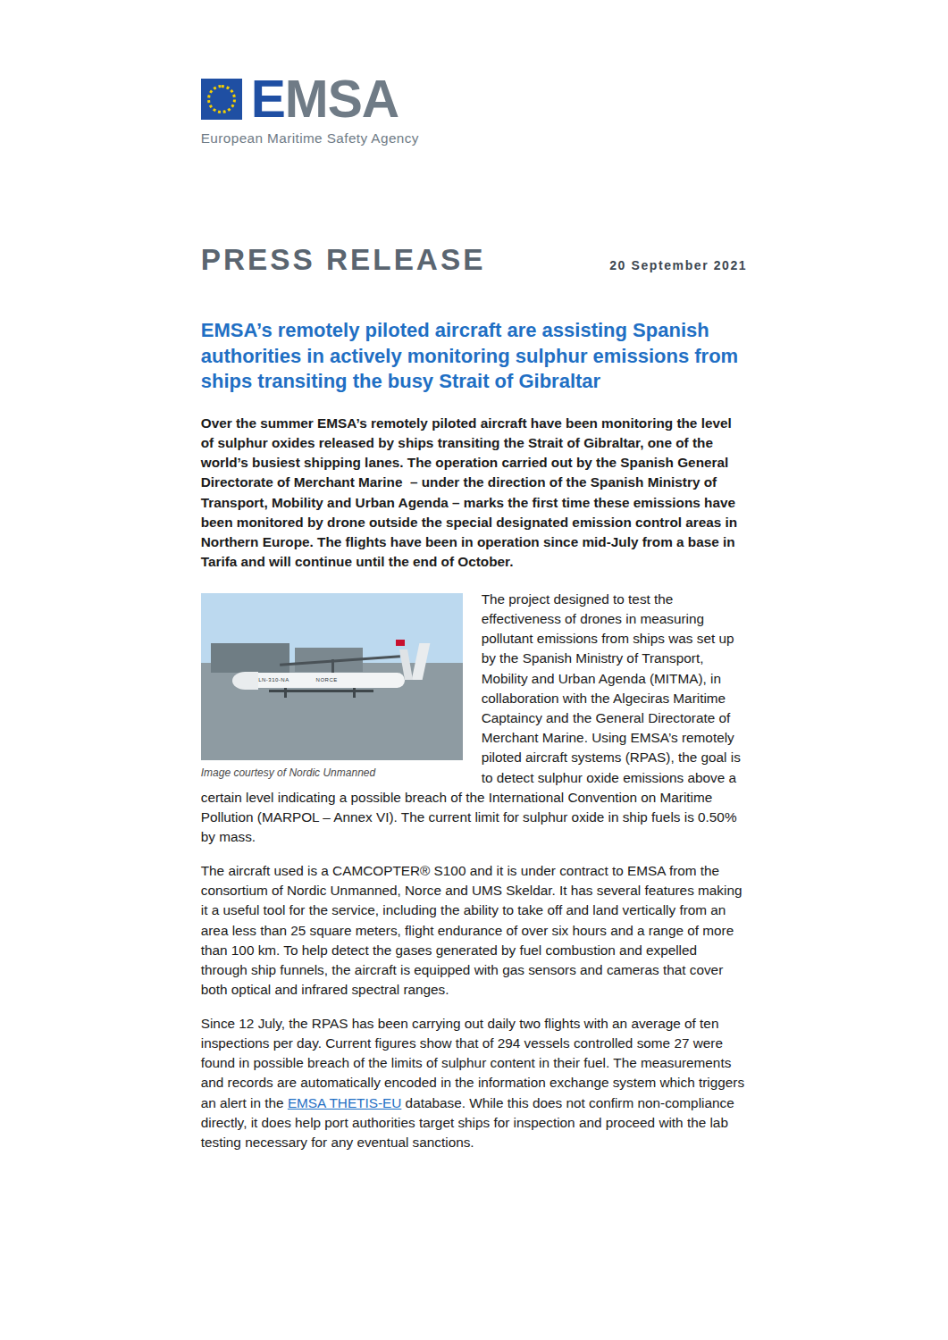EMSA
European Maritime Safety Agency
PRESS RELEASE
20 September 2021
EMSA’s remotely piloted aircraft are assisting Spanish authorities in actively monitoring sulphur emissions from ships transiting the busy Strait of Gibraltar
Over the summer EMSA’s remotely piloted aircraft have been monitoring the level of sulphur oxides released by ships transiting the Strait of Gibraltar, one of the world’s busiest shipping lanes. The operation carried out by the Spanish General Directorate of Merchant Marine – under the direction of the Spanish Ministry of Transport, Mobility and Urban Agenda – marks the first time these emissions have been monitored by drone outside the special designated emission control areas in Northern Europe. The flights have been in operation since mid-July from a base in Tarifa and will continue until the end of October.
LN-310-NA
NORCE
Image courtesy of Nordic Unmanned
The project designed to test the effectiveness of drones in measuring pollutant emissions from ships was set up by the Spanish Ministry of Transport, Mobility and Urban Agenda (MITMA), in collaboration with the Algeciras Maritime Captaincy and the General Directorate of Merchant Marine. Using EMSA’s remotely piloted aircraft systems (RPAS), the goal is to detect sulphur oxide emissions above a certain level indicating a possible breach of the International Convention on Maritime Pollution (MARPOL – Annex VI). The current limit for sulphur oxide in ship fuels is 0.50% by mass.
The aircraft used is a CAMCOPTER® S100 and it is under contract to EMSA from the consortium of Nordic Unmanned, Norce and UMS Skeldar. It has several features making it a useful tool for the service, including the ability to take off and land vertically from an area less than 25 square meters, flight endurance of over six hours and a range of more than 100 km. To help detect the gases generated by fuel combustion and expelled through ship funnels, the aircraft is equipped with gas sensors and cameras that cover both optical and infrared spectral ranges.
Since 12 July, the RPAS has been carrying out daily two flights with an average of ten inspections per day. Current figures show that of 294 vessels controlled some 27 were found in possible breach of the limits of sulphur content in their fuel. The measurements and records are automatically encoded in the information exchange system which triggers an alert in the EMSA THETIS-EU database. While this does not confirm non-compliance directly, it does help port authorities target ships for inspection and proceed with the lab testing necessary for any eventual sanctions.